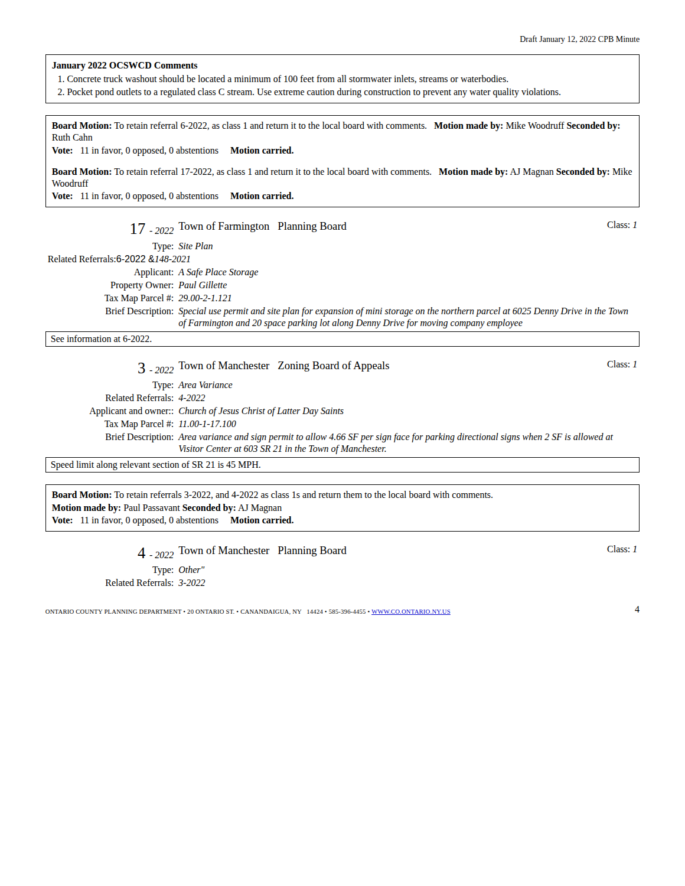Draft January 12, 2022 CPB Minute
January 2022 OCSWCD Comments
Concrete truck washout should be located a minimum of 100 feet from all stormwater inlets, streams or waterbodies.
Pocket pond outlets to a regulated class C stream. Use extreme caution during construction to prevent any water quality violations.
Board Motion: To retain referral 6-2022, as class 1 and return it to the local board with comments. Motion made by: Mike Woodruff Seconded by: Ruth Cahn
Vote: 11 in favor, 0 opposed, 0 abstentions Motion carried.
Board Motion: To retain referral 17-2022, as class 1 and return it to the local board with comments. Motion made by: AJ Magnan Seconded by: Mike Woodruff
Vote: 11 in favor, 0 opposed, 0 abstentions Motion carried.
| 17 - 2022 | Town of Farmington Planning Board | Class: 1 |
| Type: | Site Plan |
| Related Referrals: 6-2022 & 148-2021 |
| Applicant: | A Safe Place Storage |
| Property Owner: | Paul Gillette |
| Tax Map Parcel #: | 29.00-2-1.121 |
| Brief Description: | Special use permit and site plan for expansion of mini storage on the northern parcel at 6025 Denny Drive in the Town of Farmington and 20 space parking lot along Denny Drive for moving company employee |
See information at 6-2022.
| 3 - 2022 | Town of Manchester Zoning Board of Appeals | Class: 1 |
| Type: | Area Variance |
| Related Referrals: | 4-2022 |
| Applicant and owner:: | Church of Jesus Christ of Latter Day Saints |
| Tax Map Parcel #: | 11.00-1-17.100 |
| Brief Description: | Area variance and sign permit to allow 4.66 SF per sign face for parking directional signs when 2 SF is allowed at Visitor Center at 603 SR 21 in the Town of Manchester. |
Speed limit along relevant section of SR 21 is 45 MPH.
Board Motion: To retain referrals 3-2022, and 4-2022 as class 1s and return them to the local board with comments.
Motion made by: Paul Passavant Seconded by: AJ Magnan
Vote: 11 in favor, 0 opposed, 0 abstentions Motion carried.
| 4 - 2022 | Town of Manchester Planning Board | Class: 1 |
| Type: | Other" |
| Related Referrals: | 3-2022 |
ONTARIO COUNTY PLANNING DEPARTMENT • 20 ONTARIO ST. • CANANDAIGUA, NY 14424 • 585-396-4455 • WWW.CO.ONTARIO.NY.US
4